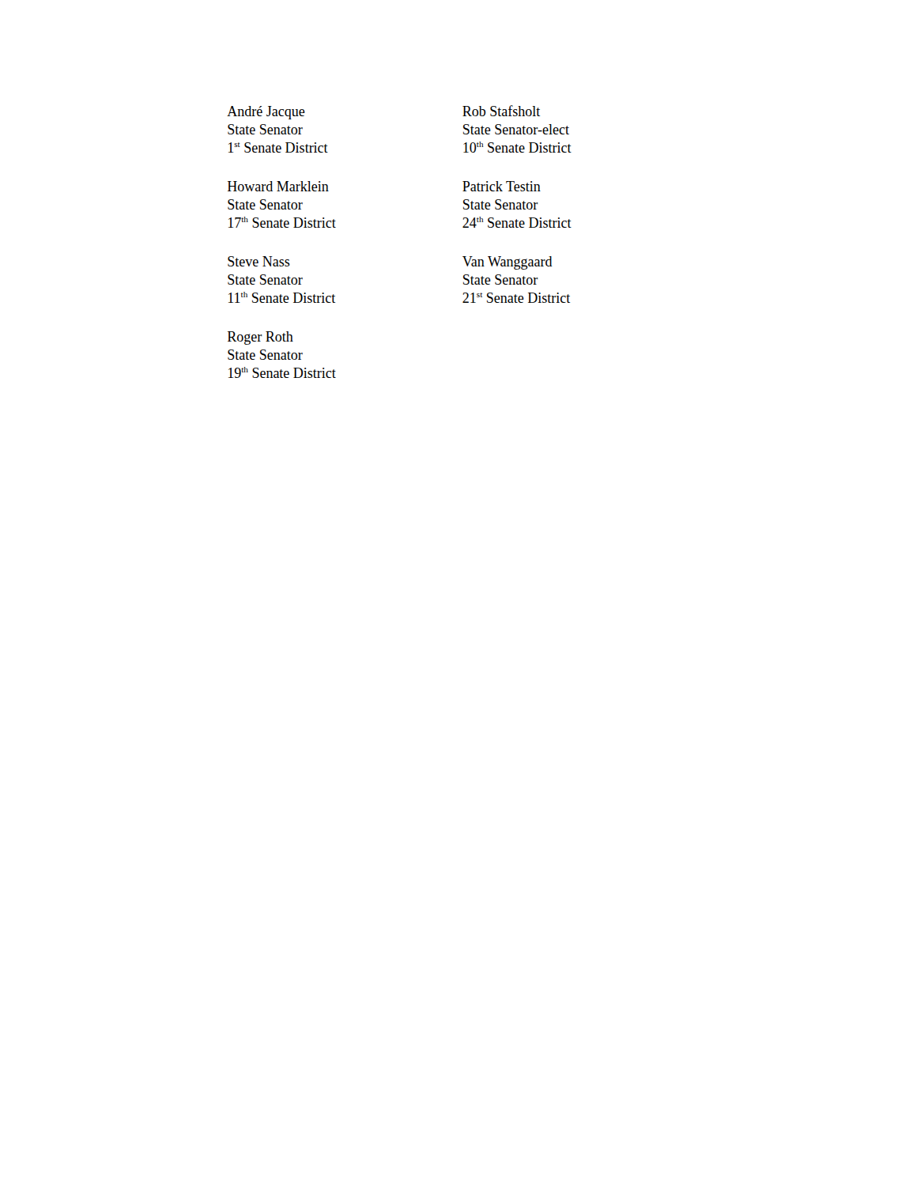| André Jacque State Senator 1 st Senate District | Rob Stafsholt State Senator-elect 10 th Senate District |
| Howard Marklein State Senator 17 th Senate District | Patrick Testin State Senator 24 th Senate District |
| Steve Nass State Senator 11 th Senate District | Van Wanggaard State Senator 21 st Senate District |
| Roger Roth State Senator 19 th Senate District | |